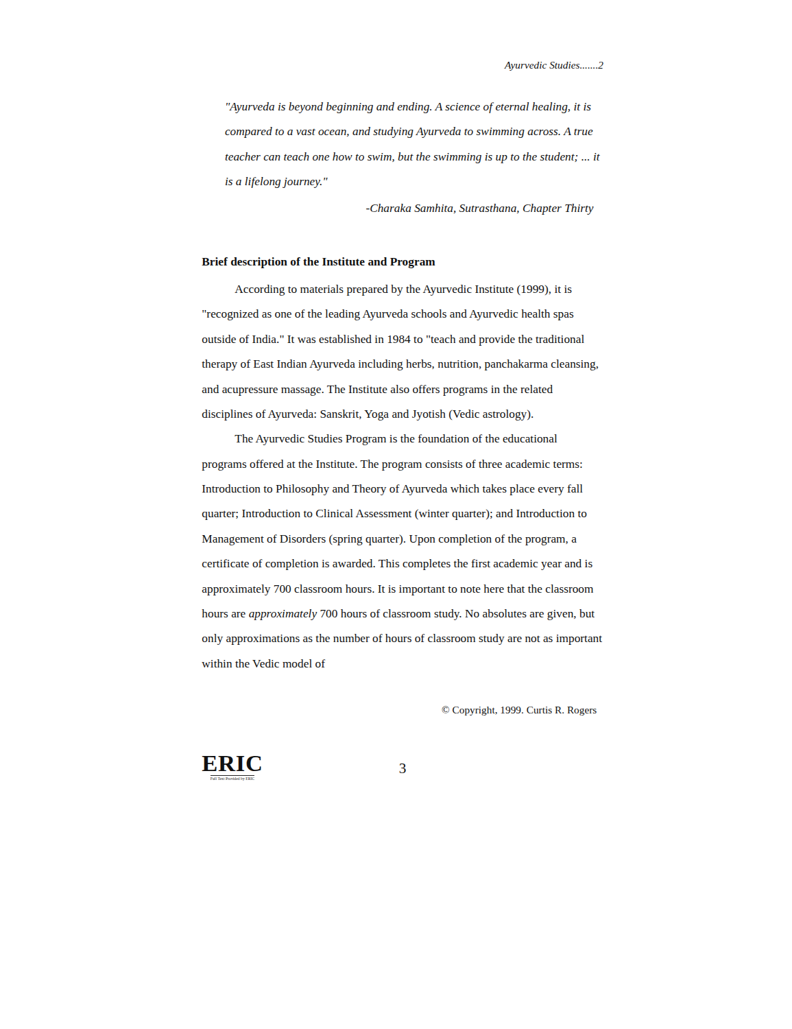Ayurvedic Studies.......2
"Ayurveda is beyond beginning and ending. A science of eternal healing, it is compared to a vast ocean, and studying Ayurveda to swimming across. A true teacher can teach one how to swim, but the swimming is up to the student; ... it is a lifelong journey."
-Charaka Samhita, Sutrasthana, Chapter Thirty
Brief description of the Institute and Program
According to materials prepared by the Ayurvedic Institute (1999), it is "recognized as one of the leading Ayurveda schools and Ayurvedic health spas outside of India." It was established in 1984 to "teach and provide the traditional therapy of East Indian Ayurveda including herbs, nutrition, panchakarma cleansing, and acupressure massage. The Institute also offers programs in the related disciplines of Ayurveda: Sanskrit, Yoga and Jyotish (Vedic astrology).
The Ayurvedic Studies Program is the foundation of the educational programs offered at the Institute. The program consists of three academic terms: Introduction to Philosophy and Theory of Ayurveda which takes place every fall quarter; Introduction to Clinical Assessment (winter quarter); and Introduction to Management of Disorders (spring quarter). Upon completion of the program, a certificate of completion is awarded. This completes the first academic year and is approximately 700 classroom hours. It is important to note here that the classroom hours are approximately 700 hours of classroom study. No absolutes are given, but only approximations as the number of hours of classroom study are not as important within the Vedic model of
© Copyright, 1999. Curtis R. Rogers
ERIC
Full Text Provided by ERIC
3